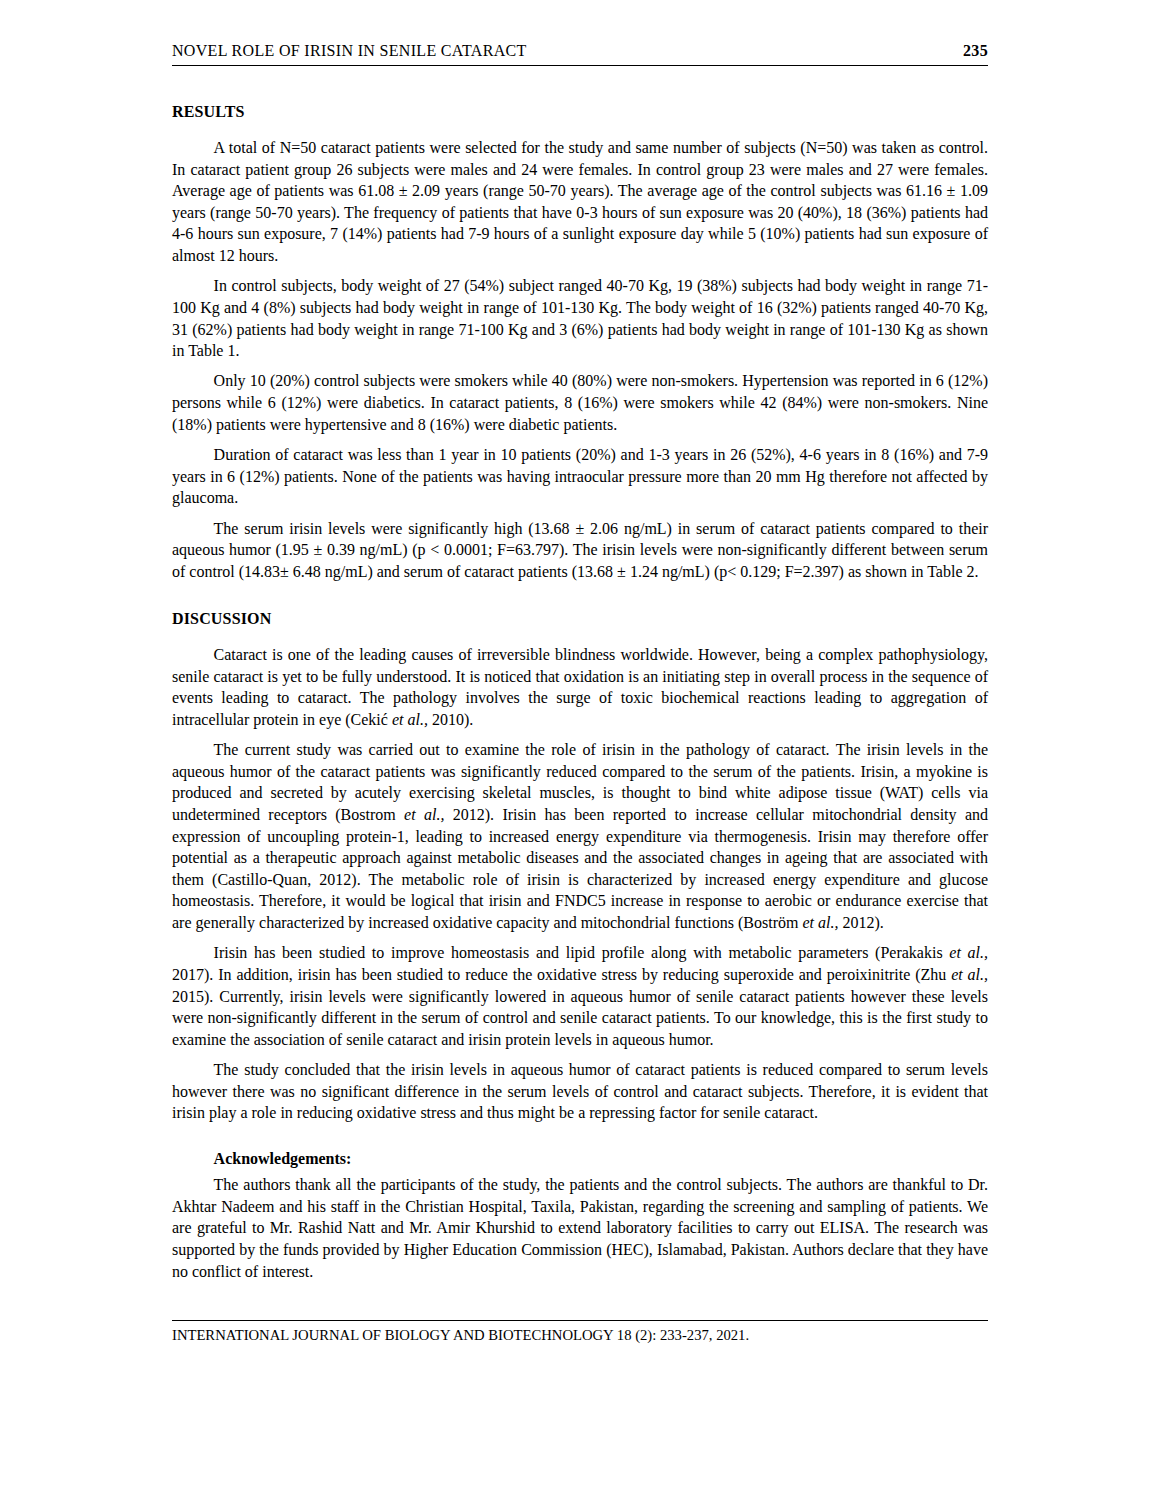Novel role of irisin in senile cataract 235
RESULTS
A total of N=50 cataract patients were selected for the study and same number of subjects (N=50) was taken as control. In cataract patient group 26 subjects were males and 24 were females. In control group 23 were males and 27 were females. Average age of patients was 61.08 ± 2.09 years (range 50-70 years). The average age of the control subjects was 61.16 ± 1.09 years (range 50-70 years). The frequency of patients that have 0-3 hours of sun exposure was 20 (40%), 18 (36%) patients had 4-6 hours sun exposure, 7 (14%) patients had 7-9 hours of a sunlight exposure day while 5 (10%) patients had sun exposure of almost 12 hours.
In control subjects, body weight of 27 (54%) subject ranged 40-70 Kg, 19 (38%) subjects had body weight in range 71-100 Kg and 4 (8%) subjects had body weight in range of 101-130 Kg. The body weight of 16 (32%) patients ranged 40-70 Kg, 31 (62%) patients had body weight in range 71-100 Kg and 3 (6%) patients had body weight in range of 101-130 Kg as shown in Table 1.
Only 10 (20%) control subjects were smokers while 40 (80%) were non-smokers. Hypertension was reported in 6 (12%) persons while 6 (12%) were diabetics. In cataract patients, 8 (16%) were smokers while 42 (84%) were non-smokers. Nine (18%) patients were hypertensive and 8 (16%) were diabetic patients.
Duration of cataract was less than 1 year in 10 patients (20%) and 1-3 years in 26 (52%), 4-6 years in 8 (16%) and 7-9 years in 6 (12%) patients. None of the patients was having intraocular pressure more than 20 mm Hg therefore not affected by glaucoma.
The serum irisin levels were significantly high (13.68 ± 2.06 ng/mL) in serum of cataract patients compared to their aqueous humor (1.95 ± 0.39 ng/mL) (p < 0.0001; F=63.797). The irisin levels were non-significantly different between serum of control (14.83± 6.48 ng/mL) and serum of cataract patients (13.68 ± 1.24 ng/mL) (p< 0.129; F=2.397) as shown in Table 2.
DISCUSSION
Cataract is one of the leading causes of irreversible blindness worldwide. However, being a complex pathophysiology, senile cataract is yet to be fully understood. It is noticed that oxidation is an initiating step in overall process in the sequence of events leading to cataract. The pathology involves the surge of toxic biochemical reactions leading to aggregation of intracellular protein in eye (Cekić et al., 2010).
The current study was carried out to examine the role of irisin in the pathology of cataract. The irisin levels in the aqueous humor of the cataract patients was significantly reduced compared to the serum of the patients. Irisin, a myokine is produced and secreted by acutely exercising skeletal muscles, is thought to bind white adipose tissue (WAT) cells via undetermined receptors (Bostrom et al., 2012). Irisin has been reported to increase cellular mitochondrial density and expression of uncoupling protein-1, leading to increased energy expenditure via thermogenesis. Irisin may therefore offer potential as a therapeutic approach against metabolic diseases and the associated changes in ageing that are associated with them (Castillo-Quan, 2012). The metabolic role of irisin is characterized by increased energy expenditure and glucose homeostasis. Therefore, it would be logical that irisin and FNDC5 increase in response to aerobic or endurance exercise that are generally characterized by increased oxidative capacity and mitochondrial functions (Boström et al., 2012).
Irisin has been studied to improve homeostasis and lipid profile along with metabolic parameters (Perakakis et al., 2017). In addition, irisin has been studied to reduce the oxidative stress by reducing superoxide and peroixinitrite (Zhu et al., 2015). Currently, irisin levels were significantly lowered in aqueous humor of senile cataract patients however these levels were non-significantly different in the serum of control and senile cataract patients. To our knowledge, this is the first study to examine the association of senile cataract and irisin protein levels in aqueous humor.
The study concluded that the irisin levels in aqueous humor of cataract patients is reduced compared to serum levels however there was no significant difference in the serum levels of control and cataract subjects. Therefore, it is evident that irisin play a role in reducing oxidative stress and thus might be a repressing factor for senile cataract.
Acknowledgements:
The authors thank all the participants of the study, the patients and the control subjects. The authors are thankful to Dr. Akhtar Nadeem and his staff in the Christian Hospital, Taxila, Pakistan, regarding the screening and sampling of patients. We are grateful to Mr. Rashid Natt and Mr. Amir Khurshid to extend laboratory facilities to carry out ELISA. The research was supported by the funds provided by Higher Education Commission (HEC), Islamabad, Pakistan. Authors declare that they have no conflict of interest.
INTERNATIONAL JOURNAL OF BIOLOGY AND BIOTECHNOLOGY 18 (2): 233-237, 2021.